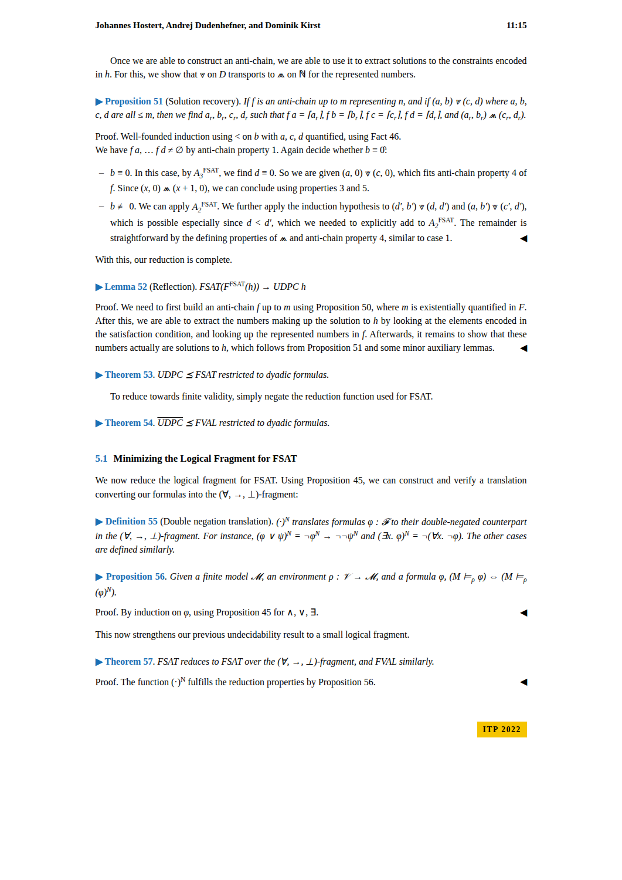Johannes Hostert, Andrej Dudenhefner, and Dominik Kirst 11:15
Once we are able to construct an anti-chain, we are able to use it to extract solutions to the constraints encoded in h. For this, we show that ⩔ on D transports to ⩕ on ℕ for the represented numbers.
▶ Proposition 51 (Solution recovery). If f is an anti-chain up to m representing n, and if (a, b) ⩔ (c, d) where a, b, c, d are all ≤ m, then we find ar, br, cr, dr such that f a = ⌈ar⌉, f b = ⌈br⌉, f c = ⌈cr⌉, f d = ⌈dr⌉, and (ar, br) ⩕ (cr, dr).
Proof. Well-founded induction using < on b with a, c, d quantified, using Fact 46.
We have f a, … f d ≠ ∅ by anti-chain property 1. Again decide whether b ≡ 0̂:
b ≡ 0. In this case, by A3FSAT, we find d ≡ 0. So we are given (a, 0) ⩔ (c, 0), which fits anti-chain property 4 of f. Since (x, 0) ⩕ (x + 1, 0), we can conclude using properties 3 and 5.
b ≢ 0. We can apply A2FSAT. We further apply the induction hypothesis to (d′, b′) ⩔ (d, d′) and (a, b′) ⩔ (c′, d′), which is possible especially since d < d′, which we needed to explicitly add to A2FSAT. The remainder is straightforward by the defining properties of ⩕ and anti-chain property 4, similar to case 1. ◀
With this, our reduction is complete.
▶ Lemma 52 (Reflection). FSAT(FFSAT(h)) → UDPC h
Proof. We need to first build an anti-chain f up to m using Proposition 50, where m is existentially quantified in F. After this, we are able to extract the numbers making up the solution to h by looking at the elements encoded in the satisfaction condition, and looking up the represented numbers in f. Afterwards, it remains to show that these numbers actually are solutions to h, which follows from Proposition 51 and some minor auxiliary lemmas. ◀
▶ Theorem 53. UDPC ⪯ FSAT restricted to dyadic formulas.
To reduce towards finite validity, simply negate the reduction function used for FSAT.
▶ Theorem 54. UDPC ⪯ FVAL restricted to dyadic formulas.
5.1 Minimizing the Logical Fragment for FSAT
We now reduce the logical fragment for FSAT. Using Proposition 45, we can construct and verify a translation converting our formulas into the (∀, →, ⊥)-fragment:
▶ Definition 55 (Double negation translation). (·)N translates formulas φ : 𝓕 to their double-negated counterpart in the (∀, →, ⊥)-fragment. For instance, (φ ∨ ψ)N = ¬φN → ¬¬ψN and (∃x. φ)N = ¬(∀x. ¬φ). The other cases are defined similarly.
▶ Proposition 56. Given a finite model 𝓜, an environment ρ : 𝒱 → 𝓜, and a formula φ, (M ⊨ρ φ) ⇔ (M ⊨ρ (φ)N).
Proof. By induction on φ, using Proposition 45 for ∧, ∨, ∃. ◀
This now strengthens our previous undecidability result to a small logical fragment.
▶ Theorem 57. FSAT reduces to FSAT over the (∀, →, ⊥)-fragment, and FVAL similarly.
Proof. The function (·)N fulfills the reduction properties by Proposition 56. ◀
ITP 2022